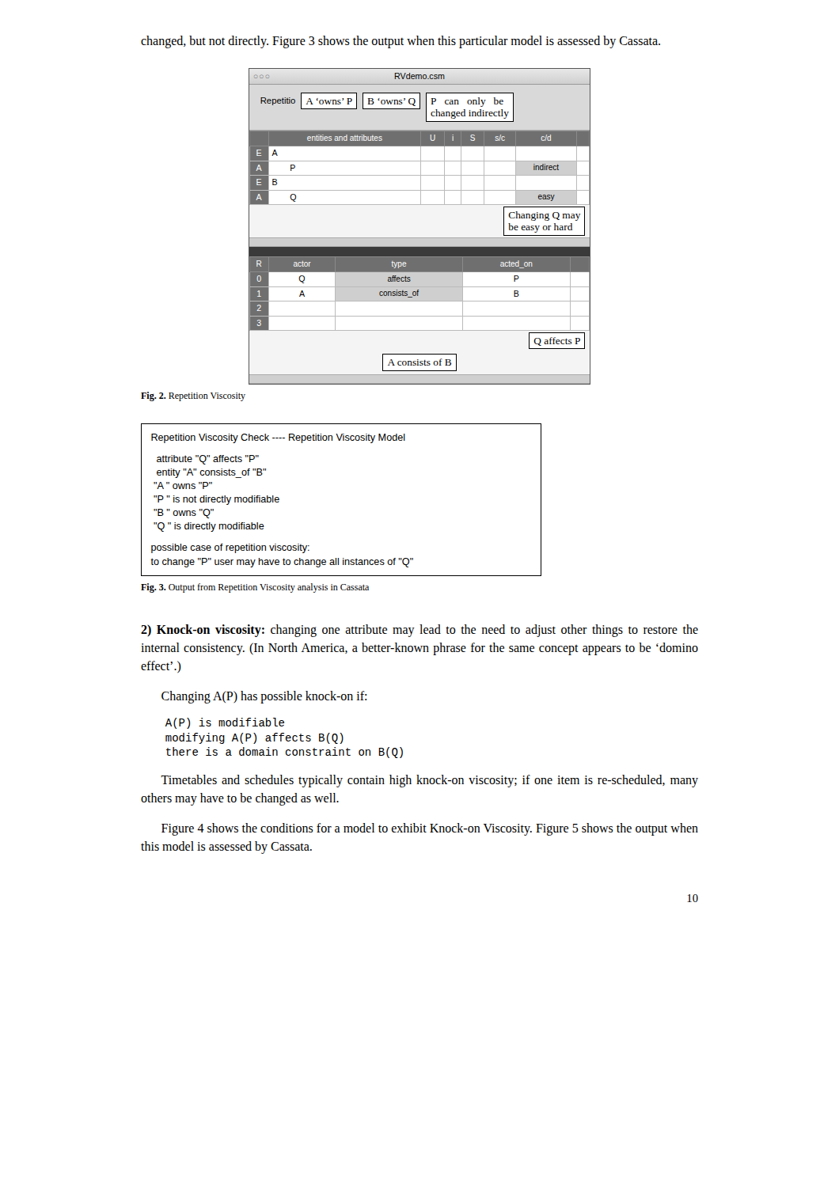changed, but not directly. Figure 3 shows the output when this particular model is assessed by Cassata.
○○○RVdemo.csm
Repetitio A ‘owns’ P B ‘owns’ Q P can only be
changed indirectly
| | entities and attributes | U | i | S | s/c | c/d | |
| --- | --- | --- | --- | --- | --- | --- | --- |
| E | A | | | | | | |
| A | P | | | | | indirect | |
| E | B | | | | | | |
| A | Q | | | | | easy | |
Changing Q may
be easy or hard
| R | actor | type | acted_on | |
| --- | --- | --- | --- | --- |
| 0 | Q | affects | P | |
| 1 | A | consists_of | B | |
| 2 | | | | |
| 3 | | | | |
Q affects P
A consists of B
Fig. 2. Repetition Viscosity
Repetition Viscosity Check ---- Repetition Viscosity Model
attribute "Q" affects "P"
entity "A" consists_of "B"
"A " owns "P"
"P " is not directly modifiable
"B " owns "Q"
"Q " is directly modifiable
possible case of repetition viscosity:
to change "P" user may have to change all instances of "Q"
Fig. 3. Output from Repetition Viscosity analysis in Cassata
2) Knock-on viscosity: changing one attribute may lead to the need to adjust other things to restore the internal consistency. (In North America, a better-known phrase for the same concept appears to be ‘domino effect’.)
Changing A(P) has possible knock-on if:
A(P) is modifiable
modifying A(P) affects B(Q)
there is a domain constraint on B(Q)
Timetables and schedules typically contain high knock-on viscosity; if one item is re-scheduled, many others may have to be changed as well.
Figure 4 shows the conditions for a model to exhibit Knock-on Viscosity. Figure 5 shows the output when this model is assessed by Cassata.
10